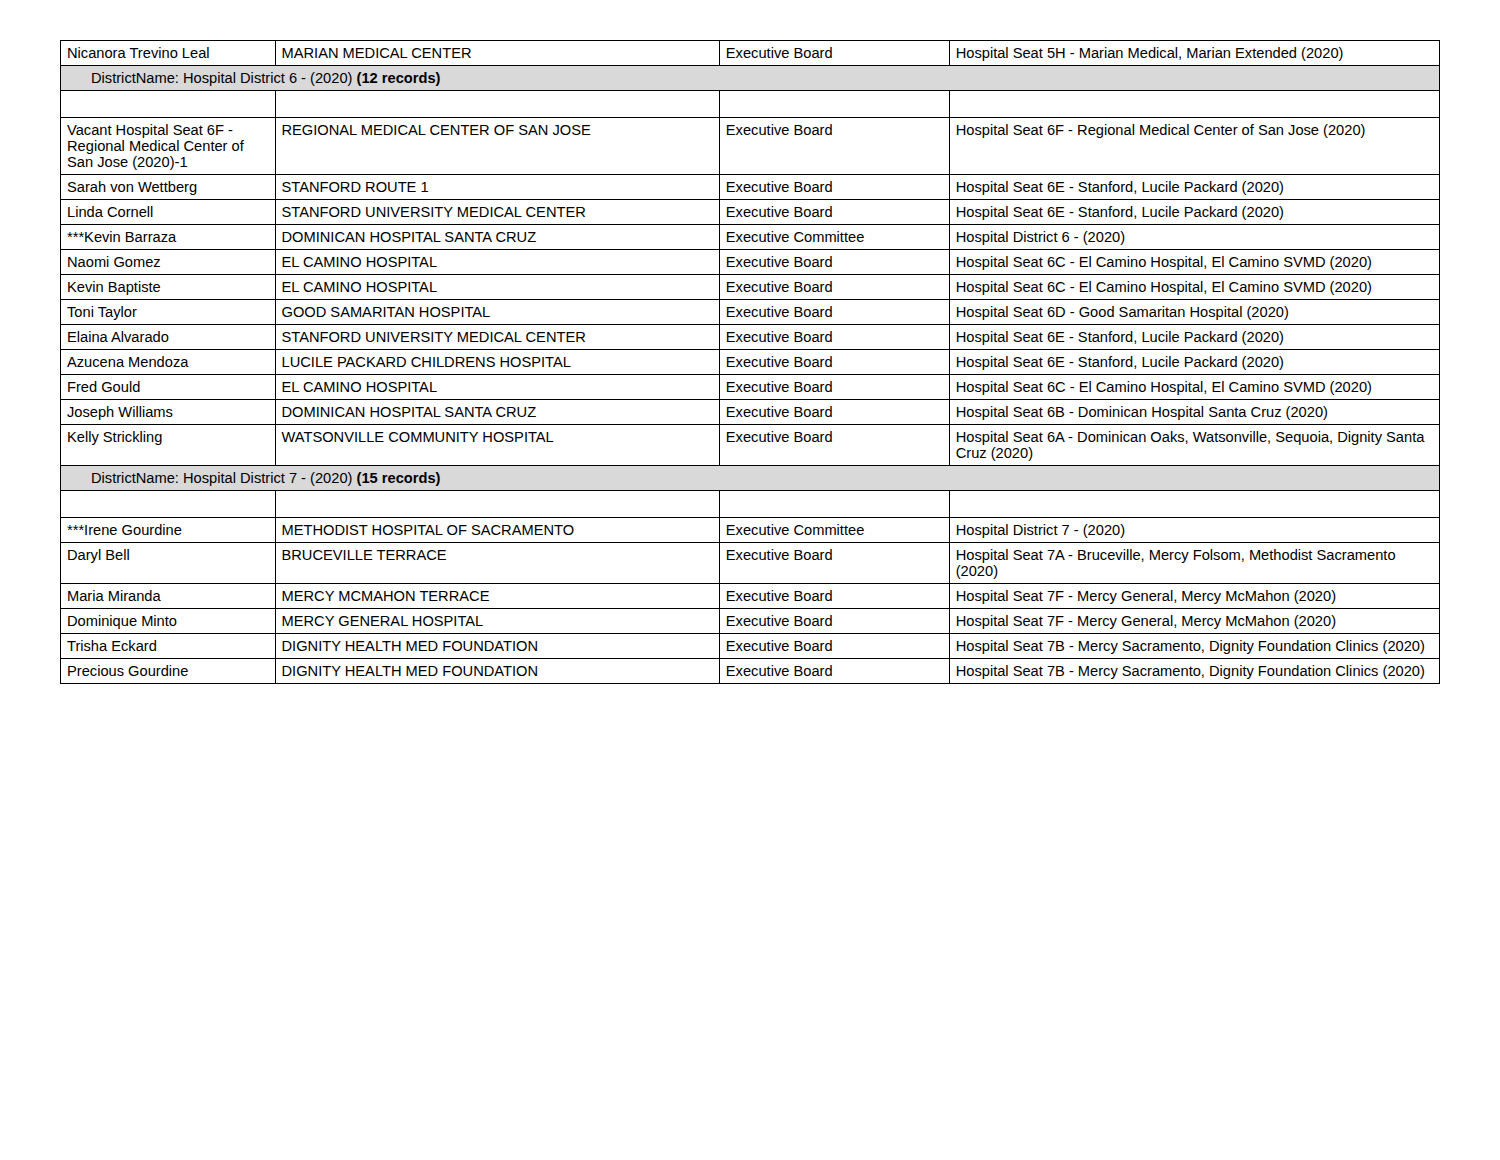| Nicanora Trevino Leal | MARIAN MEDICAL CENTER | Executive Board | Hospital Seat 5H - Marian Medical, Marian Extended (2020) |
| DistrictName: Hospital District 6 - (2020) (12 records) |
| Vacant Hospital Seat 6F - Regional Medical Center of San Jose (2020)-1 | REGIONAL MEDICAL CENTER OF SAN JOSE | Executive Board | Hospital Seat 6F - Regional Medical Center of San Jose (2020) |
| Sarah von Wettberg | STANFORD ROUTE 1 | Executive Board | Hospital Seat 6E - Stanford, Lucile Packard (2020) |
| Linda Cornell | STANFORD UNIVERSITY MEDICAL CENTER | Executive Board | Hospital Seat 6E - Stanford, Lucile Packard (2020) |
| ***Kevin Barraza | DOMINICAN HOSPITAL SANTA CRUZ | Executive Committee | Hospital District 6 - (2020) |
| Naomi Gomez | EL CAMINO HOSPITAL | Executive Board | Hospital Seat 6C - El Camino Hospital, El Camino SVMD (2020) |
| Kevin Baptiste | EL CAMINO HOSPITAL | Executive Board | Hospital Seat 6C - El Camino Hospital, El Camino SVMD (2020) |
| Toni Taylor | GOOD SAMARITAN HOSPITAL | Executive Board | Hospital Seat 6D - Good Samaritan Hospital (2020) |
| Elaina Alvarado | STANFORD UNIVERSITY MEDICAL CENTER | Executive Board | Hospital Seat 6E - Stanford, Lucile Packard (2020) |
| Azucena Mendoza | LUCILE PACKARD CHILDRENS HOSPITAL | Executive Board | Hospital Seat 6E - Stanford, Lucile Packard (2020) |
| Fred Gould | EL CAMINO HOSPITAL | Executive Board | Hospital Seat 6C - El Camino Hospital, El Camino SVMD (2020) |
| Joseph Williams | DOMINICAN HOSPITAL SANTA CRUZ | Executive Board | Hospital Seat 6B - Dominican Hospital Santa Cruz (2020) |
| Kelly Strickling | WATSONVILLE COMMUNITY HOSPITAL | Executive Board | Hospital Seat 6A - Dominican Oaks, Watsonville, Sequoia, Dignity Santa Cruz (2020) |
| DistrictName: Hospital District 7 - (2020) (15 records) |
| ***Irene Gourdine | METHODIST HOSPITAL OF SACRAMENTO | Executive Committee | Hospital District 7 - (2020) |
| Daryl Bell | BRUCEVILLE TERRACE | Executive Board | Hospital Seat 7A - Bruceville, Mercy Folsom, Methodist Sacramento (2020) |
| Maria Miranda | MERCY MCMAHON TERRACE | Executive Board | Hospital Seat 7F - Mercy General, Mercy McMahon (2020) |
| Dominique Minto | MERCY GENERAL HOSPITAL | Executive Board | Hospital Seat 7F - Mercy General, Mercy McMahon (2020) |
| Trisha Eckard | DIGNITY HEALTH MED FOUNDATION | Executive Board | Hospital Seat 7B - Mercy Sacramento, Dignity Foundation Clinics (2020) |
| Precious Gourdine | DIGNITY HEALTH MED FOUNDATION | Executive Board | Hospital Seat 7B - Mercy Sacramento, Dignity Foundation Clinics (2020) |